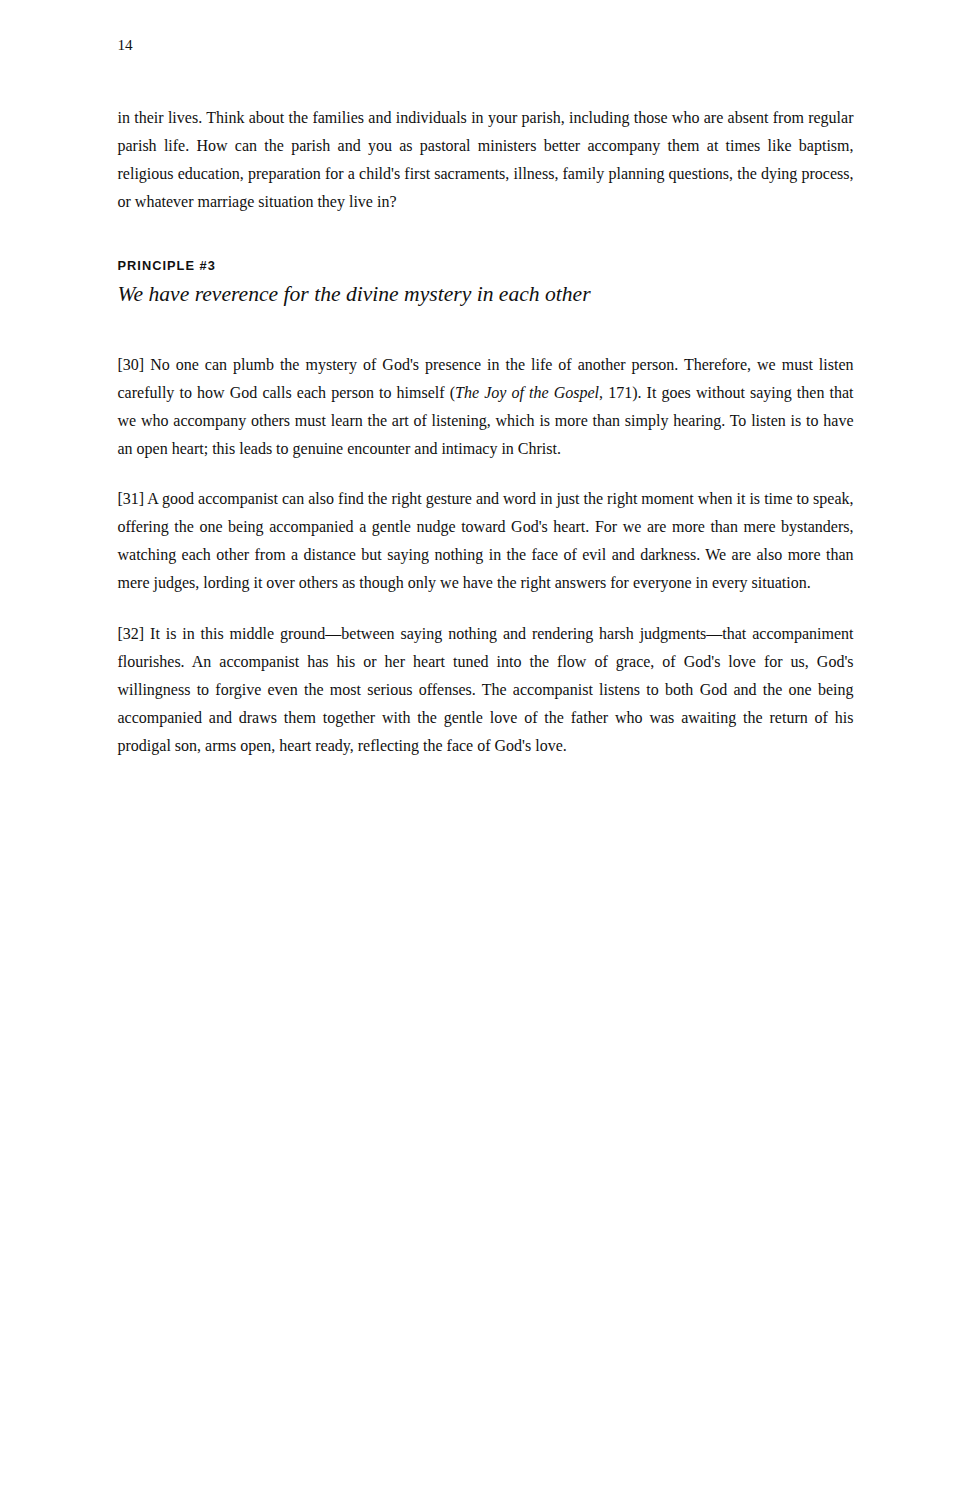14
in their lives. Think about the families and individuals in your parish, including those who are absent from regular parish life. How can the parish and you as pastoral ministers better accompany them at times like baptism, religious education, preparation for a child's first sacraments, illness, family planning questions, the dying process, or whatever marriage situation they live in?
PRINCIPLE #3
We have reverence for the divine mystery in each other
[30] No one can plumb the mystery of God's presence in the life of another person. Therefore, we must listen carefully to how God calls each person to himself (The Joy of the Gospel, 171). It goes without saying then that we who accompany others must learn the art of listening, which is more than simply hearing. To listen is to have an open heart; this leads to genuine encounter and intimacy in Christ.
[31] A good accompanist can also find the right gesture and word in just the right moment when it is time to speak, offering the one being accompanied a gentle nudge toward God's heart. For we are more than mere bystanders, watching each other from a distance but saying nothing in the face of evil and darkness. We are also more than mere judges, lording it over others as though only we have the right answers for everyone in every situation.
[32] It is in this middle ground—between saying nothing and rendering harsh judgments—that accompaniment flourishes. An accompanist has his or her heart tuned into the flow of grace, of God's love for us, God's willingness to forgive even the most serious offenses. The accompanist listens to both God and the one being accompanied and draws them together with the gentle love of the father who was awaiting the return of his prodigal son, arms open, heart ready, reflecting the face of God's love.